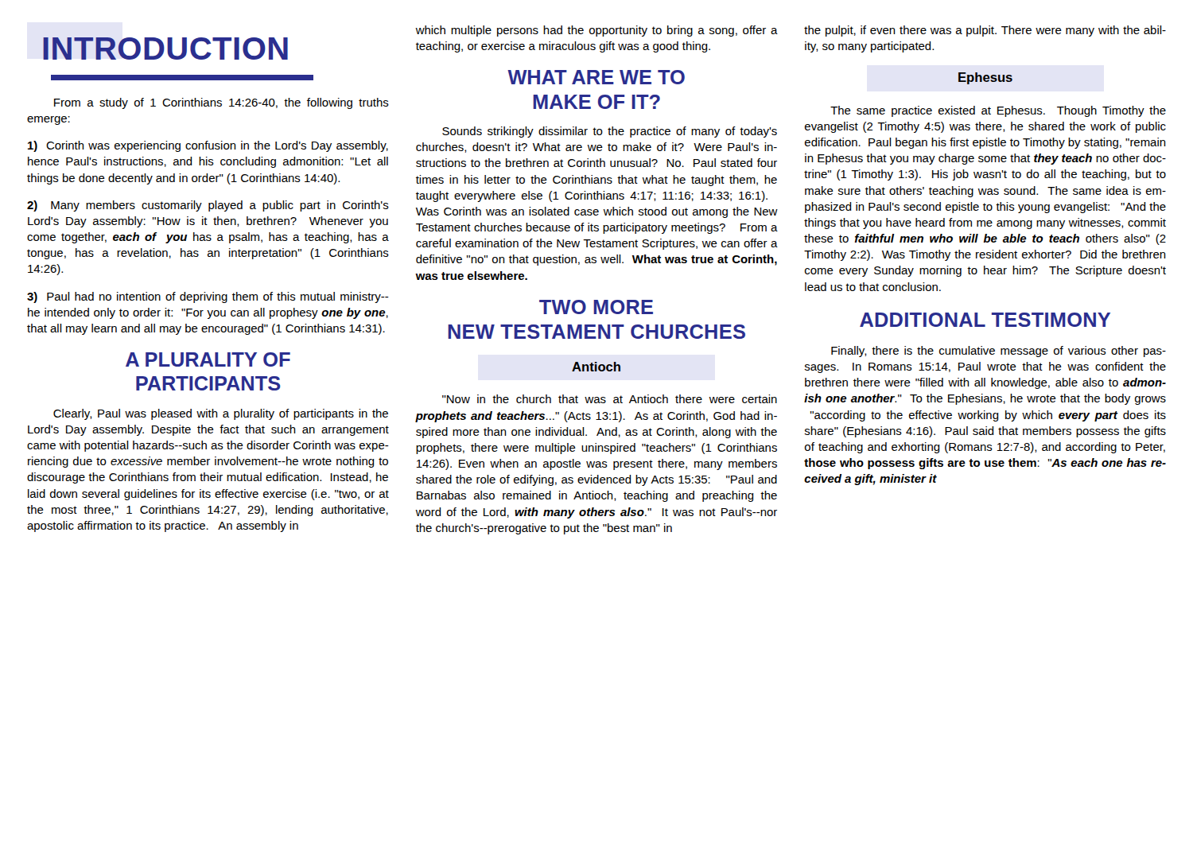INTRODUCTION
From a study of 1 Corinthians 14:26-40, the following truths emerge:
1) Corinth was experiencing confusion in the Lord's Day assembly, hence Paul's instructions, and his concluding admonition: "Let all things be done decently and in order" (1 Corinthians 14:40).
2) Many members customarily played a public part in Corinth's Lord's Day assembly: "How is it then, brethren? Whenever you come together, each of you has a psalm, has a teaching, has a tongue, has a revelation, has an interpretation" (1 Corinthians 14:26).
3) Paul had no intention of depriving them of this mutual ministry--he intended only to order it: "For you can all prophesy one by one, that all may learn and all may be encouraged" (1 Corinthians 14:31).
A PLURALITY OF
PARTICIPANTS
Clearly, Paul was pleased with a plurality of participants in the Lord's Day assembly. Despite the fact that such an arrangement came with potential hazards--such as the disorder Corinth was experiencing due to excessive member involvement--he wrote nothing to discourage the Corinthians from their mutual edification. Instead, he laid down several guidelines for its effective exercise (i.e. "two, or at the most three," 1 Corinthians 14:27, 29), lending authoritative, apostolic affirmation to its practice. An assembly in
which multiple persons had the opportunity to bring a song, offer a teaching, or exercise a miraculous gift was a good thing.
WHAT ARE WE TO
MAKE OF IT?
Sounds strikingly dissimilar to the practice of many of today's churches, doesn't it? What are we to make of it? Were Paul's instructions to the brethren at Corinth unusual? No. Paul stated four times in his letter to the Corinthians that what he taught them, he taught everywhere else (1 Corinthians 4:17; 11:16; 14:33; 16:1). Was Corinth was an isolated case which stood out among the New Testament churches because of its participatory meetings? From a careful examination of the New Testament Scriptures, we can offer a definitive "no" on that question, as well. What was true at Corinth, was true elsewhere.
TWO MORE
NEW TESTAMENT CHURCHES
Antioch
"Now in the church that was at Antioch there were certain prophets and teachers..." (Acts 13:1). As at Corinth, God had inspired more than one individual. And, as at Corinth, along with the prophets, there were multiple uninspired "teachers" (1 Corinthians 14:26). Even when an apostle was present there, many members shared the role of edifying, as evidenced by Acts 15:35: "Paul and Barnabas also remained in Antioch, teaching and preaching the word of the Lord, with many others also." It was not Paul's--nor the church's--prerogative to put the "best man" in
the pulpit, if even there was a pulpit. There were many with the ability, so many participated.
Ephesus
The same practice existed at Ephesus. Though Timothy the evangelist (2 Timothy 4:5) was there, he shared the work of public edification. Paul began his first epistle to Timothy by stating, "remain in Ephesus that you may charge some that they teach no other doctrine" (1 Timothy 1:3). His job wasn't to do all the teaching, but to make sure that others' teaching was sound. The same idea is emphasized in Paul's second epistle to this young evangelist: "And the things that you have heard from me among many witnesses, commit these to faithful men who will be able to teach others also" (2 Timothy 2:2). Was Timothy the resident exhorter? Did the brethren come every Sunday morning to hear him? The Scripture doesn't lead us to that conclusion.
ADDITIONAL TESTIMONY
Finally, there is the cumulative message of various other passages. In Romans 15:14, Paul wrote that he was confident the brethren there were "filled with all knowledge, able also to admonish one another." To the Ephesians, he wrote that the body grows "according to the effective working by which every part does its share" (Ephesians 4:16). Paul said that members possess the gifts of teaching and exhorting (Romans 12:7-8), and according to Peter, those who possess gifts are to use them: "As each one has received a gift, minister it